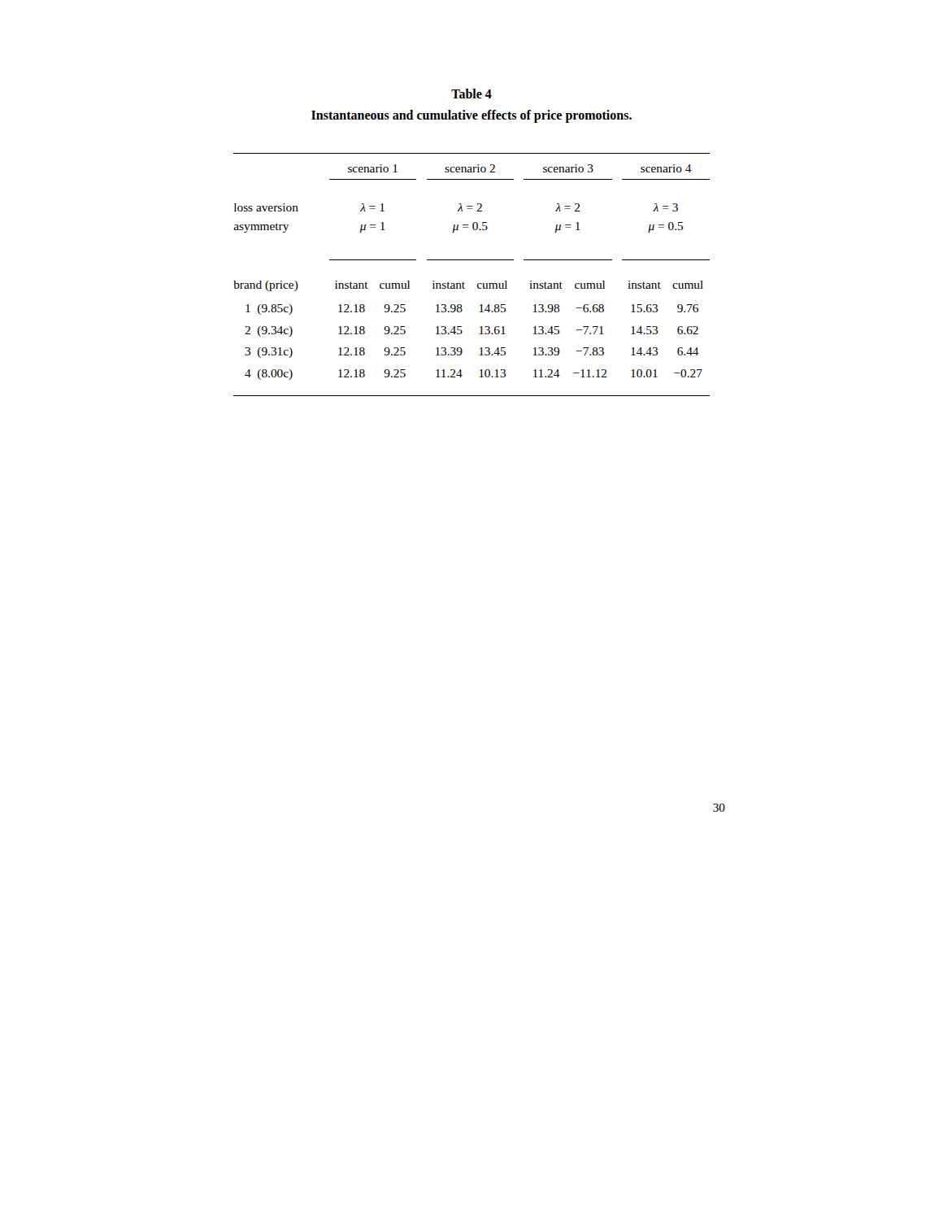Table 4
Instantaneous and cumulative effects of price promotions.
| | scenario 1 | | scenario 2 | | scenario 3 | | scenario 4 |
| loss aversion | λ = 1 | | λ = 2 | | λ = 2 | | λ = 3 |
| asymmetry | μ = 1 | | μ = 0.5 | | μ = 1 | | μ = 0.5 |
| brand (price) | instant | cumul | | instant | cumul | | instant | cumul | | instant | cumul |
| 1 (9.85c) | 12.18 | 9.25 | | 13.98 | 14.85 | | 13.98 | −6.68 | | 15.63 | 9.76 |
| 2 (9.34c) | 12.18 | 9.25 | | 13.45 | 13.61 | | 13.45 | −7.71 | | 14.53 | 6.62 |
| 3 (9.31c) | 12.18 | 9.25 | | 13.39 | 13.45 | | 13.39 | −7.83 | | 14.43 | 6.44 |
| 4 (8.00c) | 12.18 | 9.25 | | 11.24 | 10.13 | | 11.24 | −11.12 | | 10.01 | −0.27 |
30